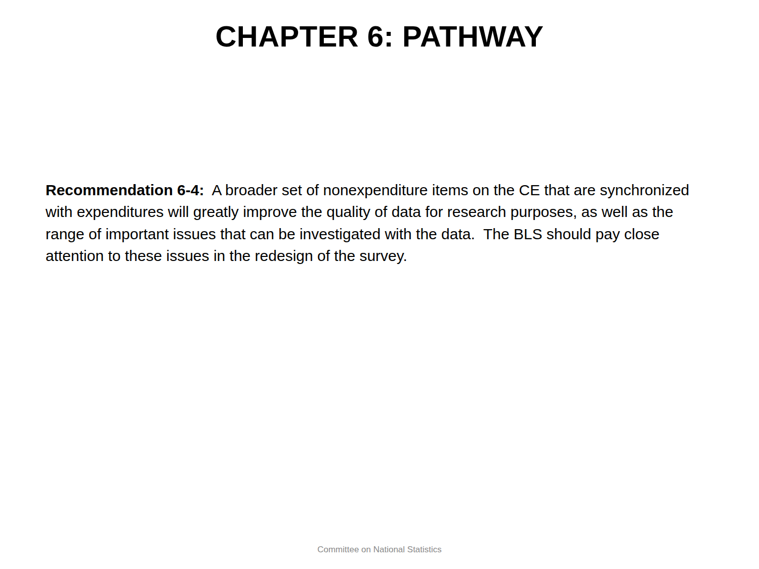CHAPTER 6: PATHWAY
Recommendation 6-4: A broader set of nonexpenditure items on the CE that are synchronized with expenditures will greatly improve the quality of data for research purposes, as well as the range of important issues that can be investigated with the data. The BLS should pay close attention to these issues in the redesign of the survey.
Committee on National Statistics